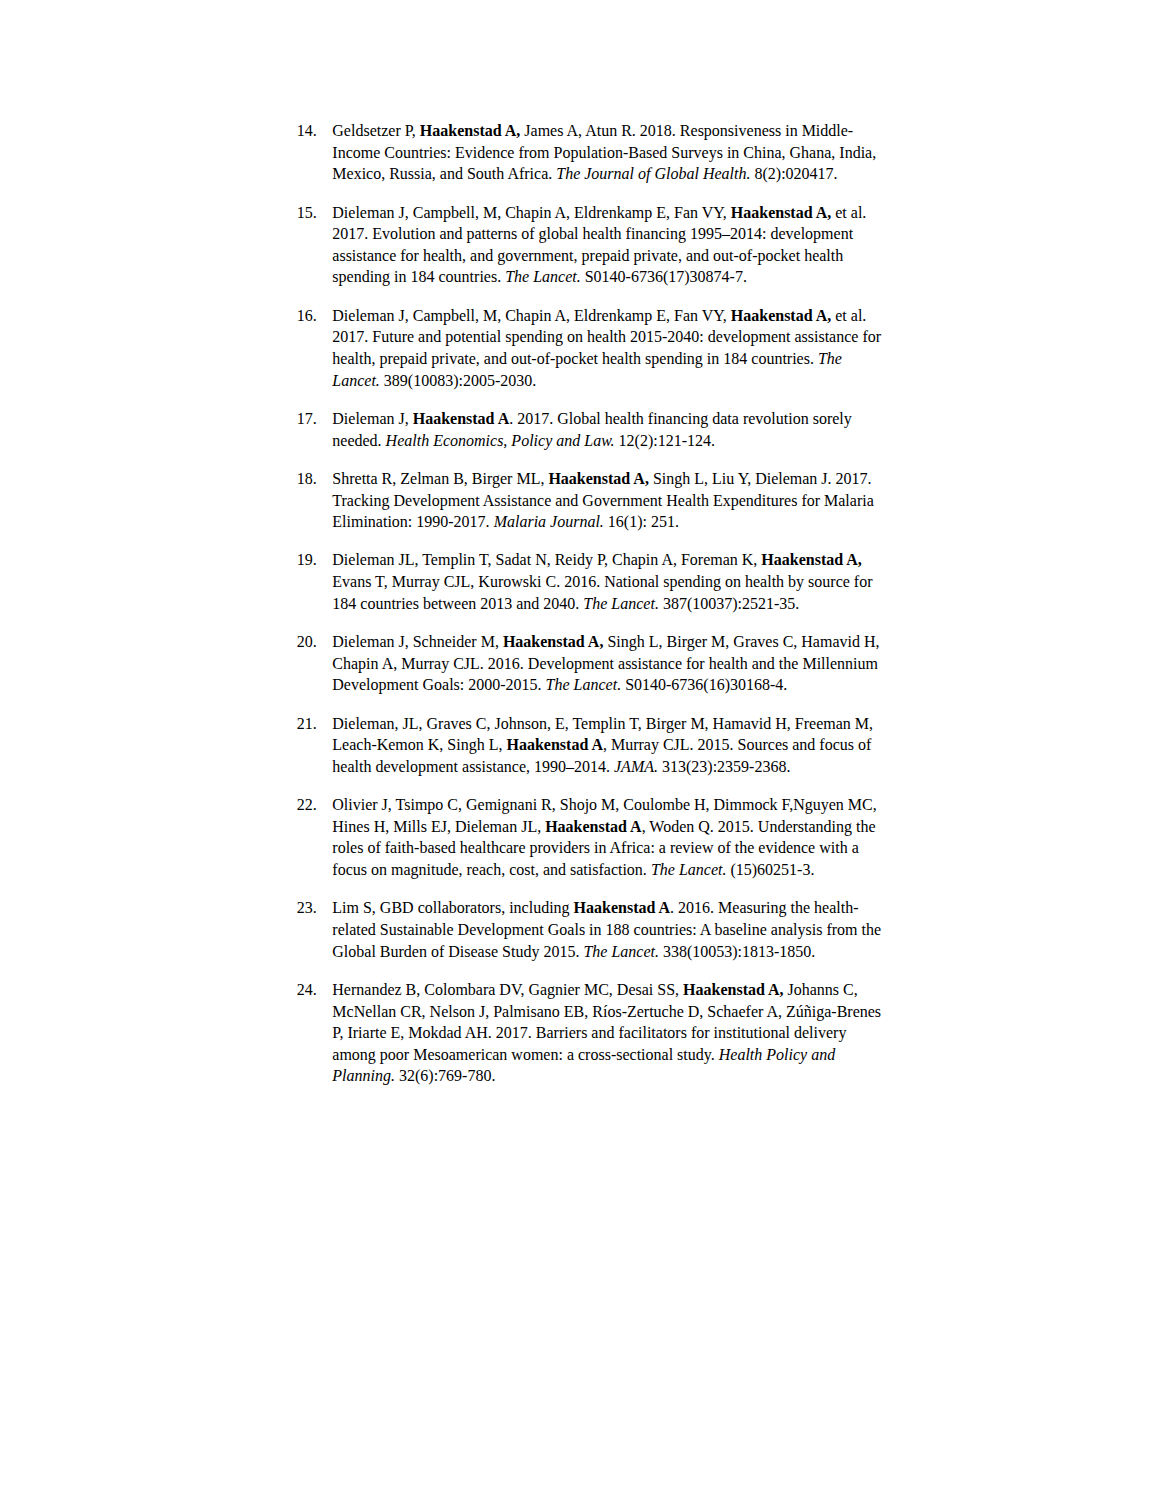Geldsetzer P, Haakenstad A, James A, Atun R. 2018. Responsiveness in Middle-Income Countries: Evidence from Population-Based Surveys in China, Ghana, India, Mexico, Russia, and South Africa. The Journal of Global Health. 8(2):020417.
Dieleman J, Campbell, M, Chapin A, Eldrenkamp E, Fan VY, Haakenstad A, et al. 2017. Evolution and patterns of global health financing 1995–2014: development assistance for health, and government, prepaid private, and out-of-pocket health spending in 184 countries. The Lancet. S0140-6736(17)30874-7.
Dieleman J, Campbell, M, Chapin A, Eldrenkamp E, Fan VY, Haakenstad A, et al. 2017. Future and potential spending on health 2015-2040: development assistance for health, prepaid private, and out-of-pocket health spending in 184 countries. The Lancet. 389(10083):2005-2030.
Dieleman J, Haakenstad A. 2017. Global health financing data revolution sorely needed. Health Economics, Policy and Law. 12(2):121-124.
Shretta R, Zelman B, Birger ML, Haakenstad A, Singh L, Liu Y, Dieleman J. 2017. Tracking Development Assistance and Government Health Expenditures for Malaria Elimination: 1990-2017. Malaria Journal. 16(1): 251.
Dieleman JL, Templin T, Sadat N, Reidy P, Chapin A, Foreman K, Haakenstad A, Evans T, Murray CJL, Kurowski C. 2016. National spending on health by source for 184 countries between 2013 and 2040. The Lancet. 387(10037):2521-35.
Dieleman J, Schneider M, Haakenstad A, Singh L, Birger M, Graves C, Hamavid H, Chapin A, Murray CJL. 2016. Development assistance for health and the Millennium Development Goals: 2000-2015. The Lancet. S0140-6736(16)30168-4.
Dieleman, JL, Graves C, Johnson, E, Templin T, Birger M, Hamavid H, Freeman M, Leach-Kemon K, Singh L, Haakenstad A, Murray CJL. 2015. Sources and focus of health development assistance, 1990–2014. JAMA. 313(23):2359-2368.
Olivier J, Tsimpo C, Gemignani R, Shojo M, Coulombe H, Dimmock F,Nguyen MC, Hines H, Mills EJ, Dieleman JL, Haakenstad A, Woden Q. 2015. Understanding the roles of faith-based healthcare providers in Africa: a review of the evidence with a focus on magnitude, reach, cost, and satisfaction. The Lancet. (15)60251-3.
Lim S, GBD collaborators, including Haakenstad A. 2016. Measuring the health-related Sustainable Development Goals in 188 countries: A baseline analysis from the Global Burden of Disease Study 2015. The Lancet. 338(10053):1813-1850.
Hernandez B, Colombara DV, Gagnier MC, Desai SS, Haakenstad A, Johanns C, McNellan CR, Nelson J, Palmisano EB, Ríos-Zertuche D, Schaefer A, Zúñiga-Brenes P, Iriarte E, Mokdad AH. 2017. Barriers and facilitators for institutional delivery among poor Mesoamerican women: a cross-sectional study. Health Policy and Planning. 32(6):769-780.